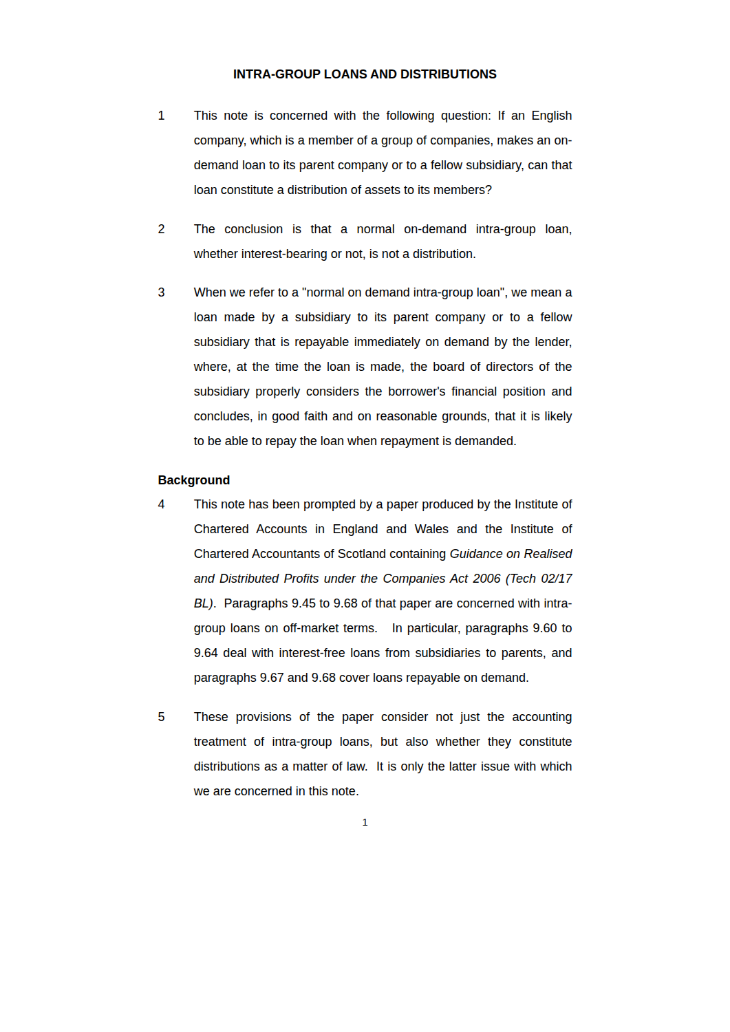INTRA-GROUP LOANS AND DISTRIBUTIONS
1 This note is concerned with the following question: If an English company, which is a member of a group of companies, makes an on-demand loan to its parent company or to a fellow subsidiary, can that loan constitute a distribution of assets to its members?
2 The conclusion is that a normal on-demand intra-group loan, whether interest-bearing or not, is not a distribution.
3 When we refer to a "normal on demand intra-group loan", we mean a loan made by a subsidiary to its parent company or to a fellow subsidiary that is repayable immediately on demand by the lender, where, at the time the loan is made, the board of directors of the subsidiary properly considers the borrower's financial position and concludes, in good faith and on reasonable grounds, that it is likely to be able to repay the loan when repayment is demanded.
Background
4 This note has been prompted by a paper produced by the Institute of Chartered Accounts in England and Wales and the Institute of Chartered Accountants of Scotland containing Guidance on Realised and Distributed Profits under the Companies Act 2006 (Tech 02/17 BL). Paragraphs 9.45 to 9.68 of that paper are concerned with intra-group loans on off-market terms. In particular, paragraphs 9.60 to 9.64 deal with interest-free loans from subsidiaries to parents, and paragraphs 9.67 and 9.68 cover loans repayable on demand.
5 These provisions of the paper consider not just the accounting treatment of intra-group loans, but also whether they constitute distributions as a matter of law. It is only the latter issue with which we are concerned in this note.
1